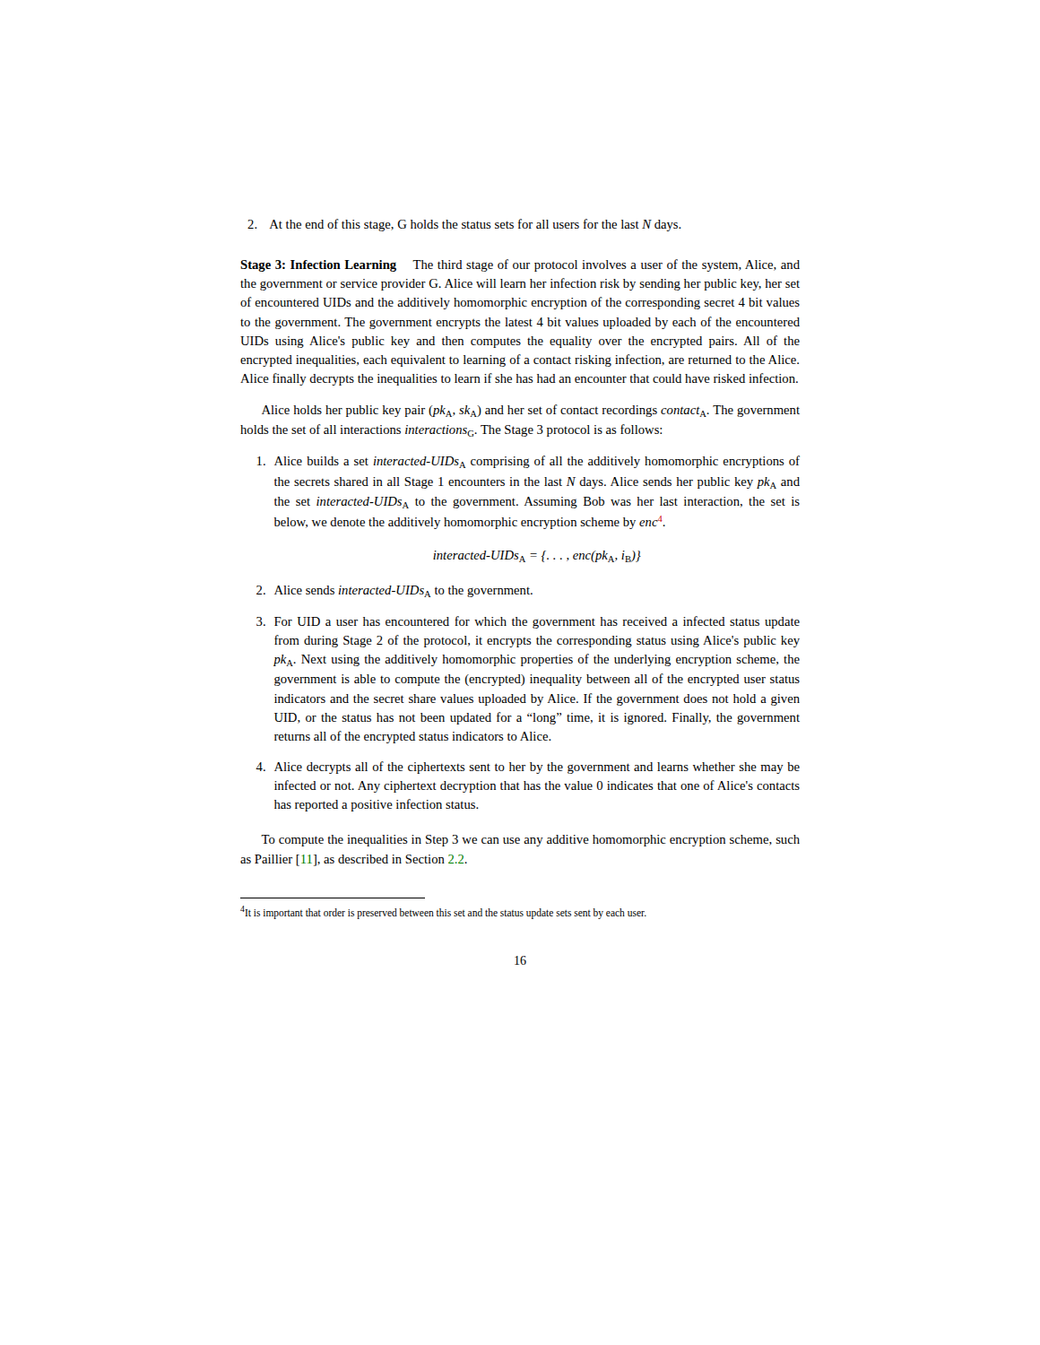2. At the end of this stage, G holds the status sets for all users for the last N days.
Stage 3: Infection Learning The third stage of our protocol involves a user of the system, Alice, and the government or service provider G. Alice will learn her infection risk by sending her public key, her set of encountered UIDs and the additively homomorphic encryption of the corresponding secret 4 bit values to the government. The government encrypts the latest 4 bit values uploaded by each of the encountered UIDs using Alice's public key and then computes the equality over the encrypted pairs. All of the encrypted inequalities, each equivalent to learning of a contact risking infection, are returned to the Alice. Alice finally decrypts the inequalities to learn if she has had an encounter that could have risked infection.
Alice holds her public key pair (pkA, skA) and her set of contact recordings contactA. The government holds the set of all interactions interactionsG. The Stage 3 protocol is as follows:
Alice builds a set interacted-UIDsA comprising of all the additively homomorphic encryptions of the secrets shared in all Stage 1 encounters in the last N days. Alice sends her public key pkA and the set interacted-UIDsA to the government. Assuming Bob was her last interaction, the set is below, we denote the additively homomorphic encryption scheme by enc 4.
interacted-UIDsA = {. . . , enc(pkA, iB)}
Alice sends interacted-UIDsA to the government.
For UID a user has encountered for which the government has received a infected status update from during Stage 2 of the protocol, it encrypts the corresponding status using Alice's public key pkA. Next using the additively homomorphic properties of the underlying encryption scheme, the government is able to compute the (encrypted) inequality between all of the encrypted user status indicators and the secret share values uploaded by Alice. If the government does not hold a given UID, or the status has not been updated for a “long” time, it is ignored. Finally, the government returns all of the encrypted status indicators to Alice.
Alice decrypts all of the ciphertexts sent to her by the government and learns whether she may be infected or not. Any ciphertext decryption that has the value 0 indicates that one of Alice's contacts has reported a positive infection status.
To compute the inequalities in Step 3 we can use any additive homomorphic encryption scheme, such as Paillier [11], as described in Section 2.2.
4It is important that order is preserved between this set and the status update sets sent by each user.
16